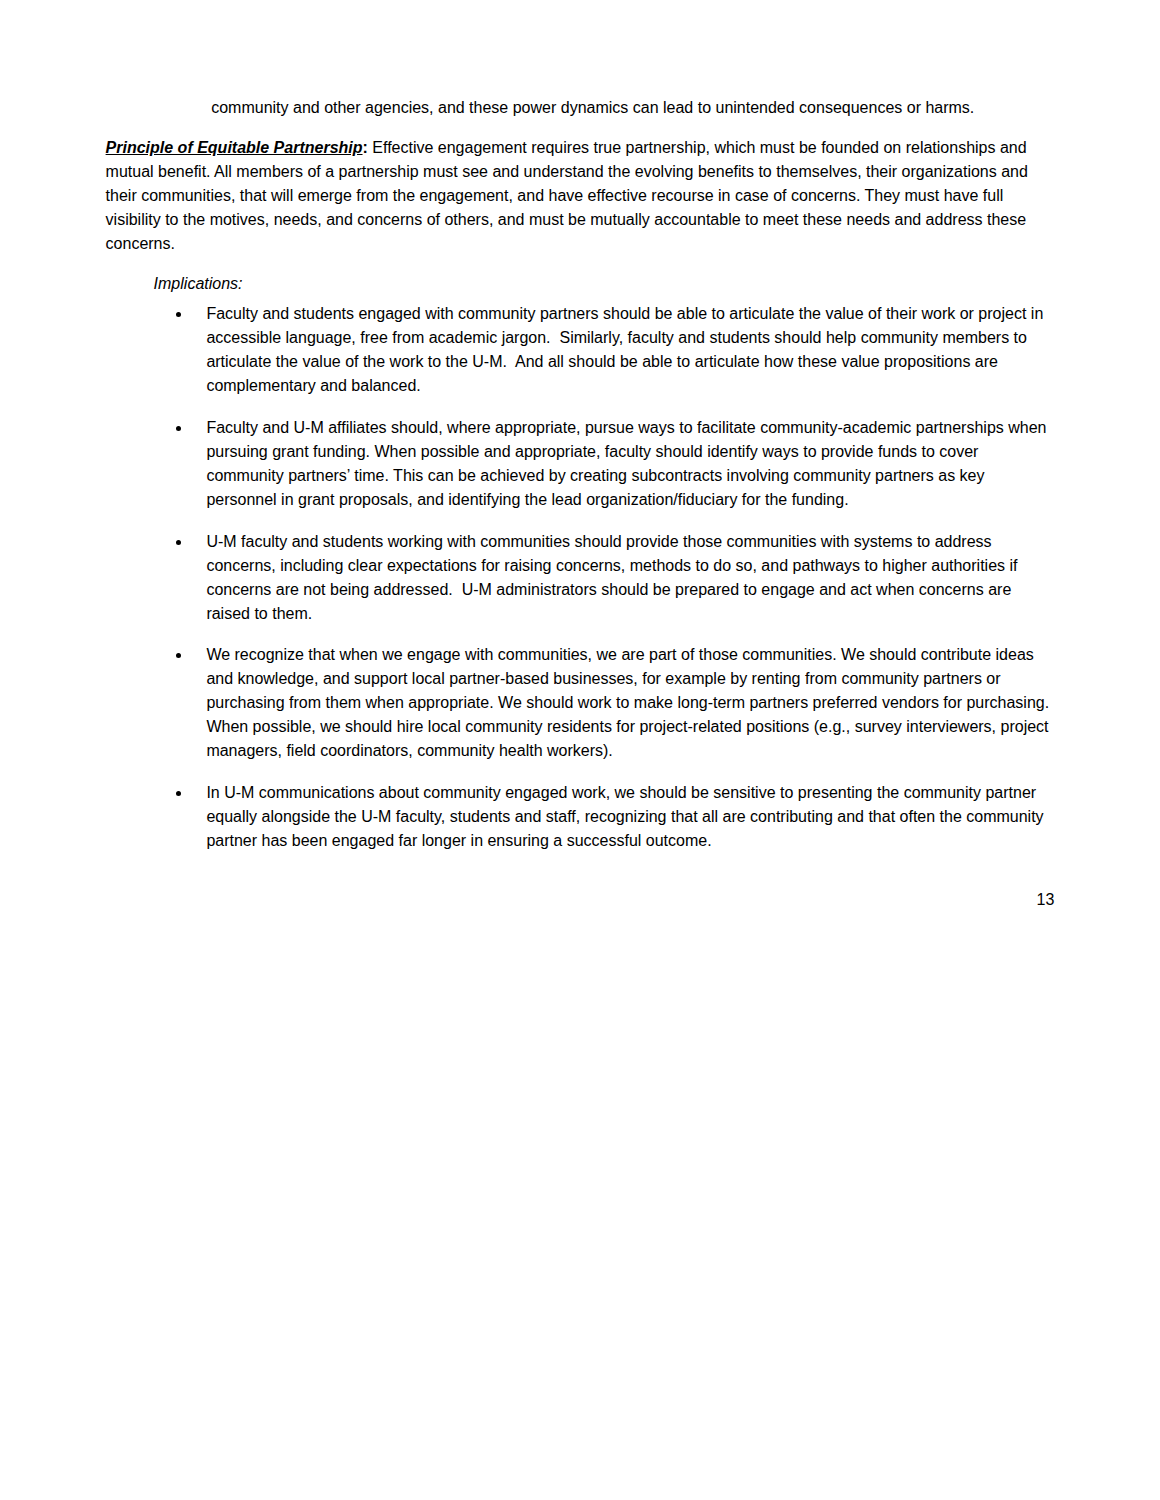community and other agencies, and these power dynamics can lead to unintended consequences or harms.
Principle of Equitable Partnership: Effective engagement requires true partnership, which must be founded on relationships and mutual benefit. All members of a partnership must see and understand the evolving benefits to themselves, their organizations and their communities, that will emerge from the engagement, and have effective recourse in case of concerns. They must have full visibility to the motives, needs, and concerns of others, and must be mutually accountable to meet these needs and address these concerns.
Implications:
Faculty and students engaged with community partners should be able to articulate the value of their work or project in accessible language, free from academic jargon. Similarly, faculty and students should help community members to articulate the value of the work to the U-M. And all should be able to articulate how these value propositions are complementary and balanced.
Faculty and U-M affiliates should, where appropriate, pursue ways to facilitate community-academic partnerships when pursuing grant funding. When possible and appropriate, faculty should identify ways to provide funds to cover community partners’ time. This can be achieved by creating subcontracts involving community partners as key personnel in grant proposals, and identifying the lead organization/fiduciary for the funding.
U-M faculty and students working with communities should provide those communities with systems to address concerns, including clear expectations for raising concerns, methods to do so, and pathways to higher authorities if concerns are not being addressed. U-M administrators should be prepared to engage and act when concerns are raised to them.
We recognize that when we engage with communities, we are part of those communities. We should contribute ideas and knowledge, and support local partner-based businesses, for example by renting from community partners or purchasing from them when appropriate. We should work to make long-term partners preferred vendors for purchasing. When possible, we should hire local community residents for project-related positions (e.g., survey interviewers, project managers, field coordinators, community health workers).
In U-M communications about community engaged work, we should be sensitive to presenting the community partner equally alongside the U-M faculty, students and staff, recognizing that all are contributing and that often the community partner has been engaged far longer in ensuring a successful outcome.
13